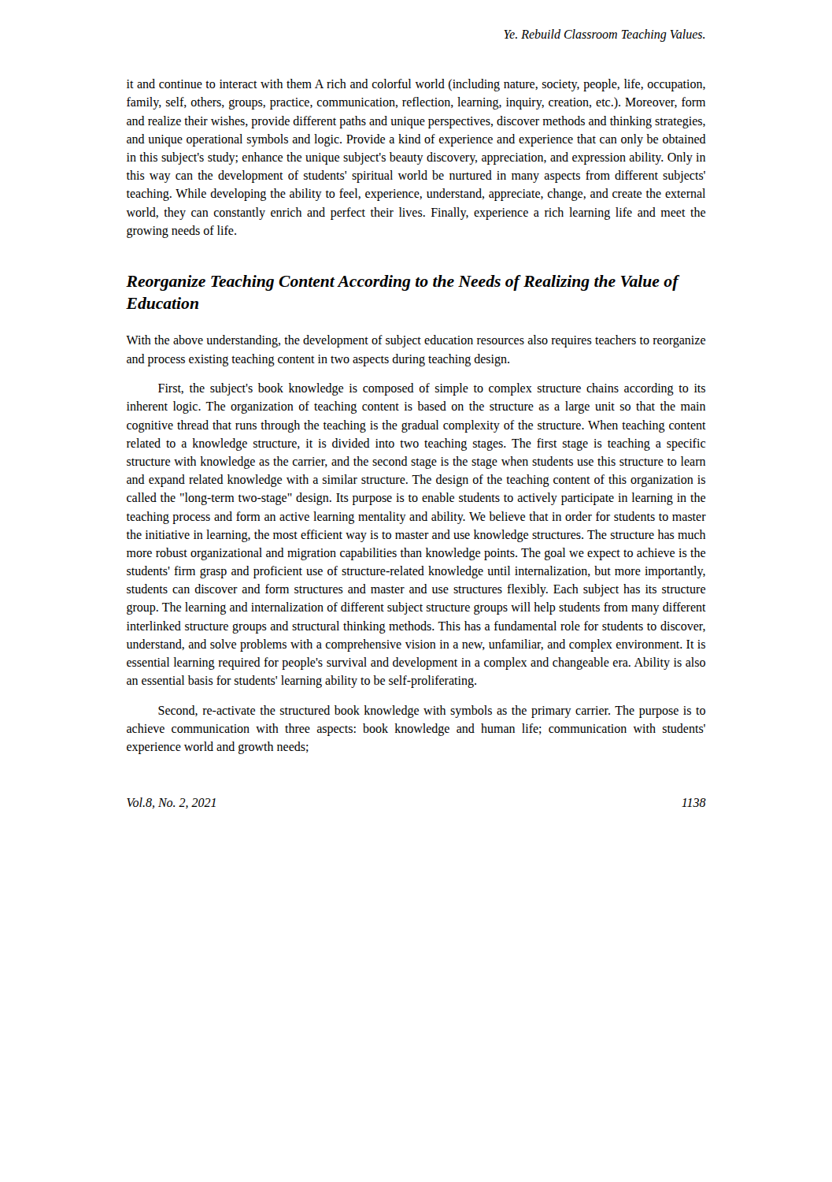Ye. Rebuild Classroom Teaching Values.
it and continue to interact with them A rich and colorful world (including nature, society, people, life, occupation, family, self, others, groups, practice, communication, reflection, learning, inquiry, creation, etc.). Moreover, form and realize their wishes, provide different paths and unique perspectives, discover methods and thinking strategies, and unique operational symbols and logic. Provide a kind of experience and experience that can only be obtained in this subject's study; enhance the unique subject's beauty discovery, appreciation, and expression ability. Only in this way can the development of students' spiritual world be nurtured in many aspects from different subjects' teaching. While developing the ability to feel, experience, understand, appreciate, change, and create the external world, they can constantly enrich and perfect their lives. Finally, experience a rich learning life and meet the growing needs of life.
Reorganize Teaching Content According to the Needs of Realizing the Value of Education
With the above understanding, the development of subject education resources also requires teachers to reorganize and process existing teaching content in two aspects during teaching design.
First, the subject's book knowledge is composed of simple to complex structure chains according to its inherent logic. The organization of teaching content is based on the structure as a large unit so that the main cognitive thread that runs through the teaching is the gradual complexity of the structure. When teaching content related to a knowledge structure, it is divided into two teaching stages. The first stage is teaching a specific structure with knowledge as the carrier, and the second stage is the stage when students use this structure to learn and expand related knowledge with a similar structure. The design of the teaching content of this organization is called the "long-term two-stage" design. Its purpose is to enable students to actively participate in learning in the teaching process and form an active learning mentality and ability. We believe that in order for students to master the initiative in learning, the most efficient way is to master and use knowledge structures. The structure has much more robust organizational and migration capabilities than knowledge points. The goal we expect to achieve is the students' firm grasp and proficient use of structure-related knowledge until internalization, but more importantly, students can discover and form structures and master and use structures flexibly. Each subject has its structure group. The learning and internalization of different subject structure groups will help students from many different interlinked structure groups and structural thinking methods. This has a fundamental role for students to discover, understand, and solve problems with a comprehensive vision in a new, unfamiliar, and complex environment. It is essential learning required for people's survival and development in a complex and changeable era. Ability is also an essential basis for students' learning ability to be self-proliferating.
Second, re-activate the structured book knowledge with symbols as the primary carrier. The purpose is to achieve communication with three aspects: book knowledge and human life; communication with students' experience world and growth needs;
Vol.8, No. 2, 2021 1138